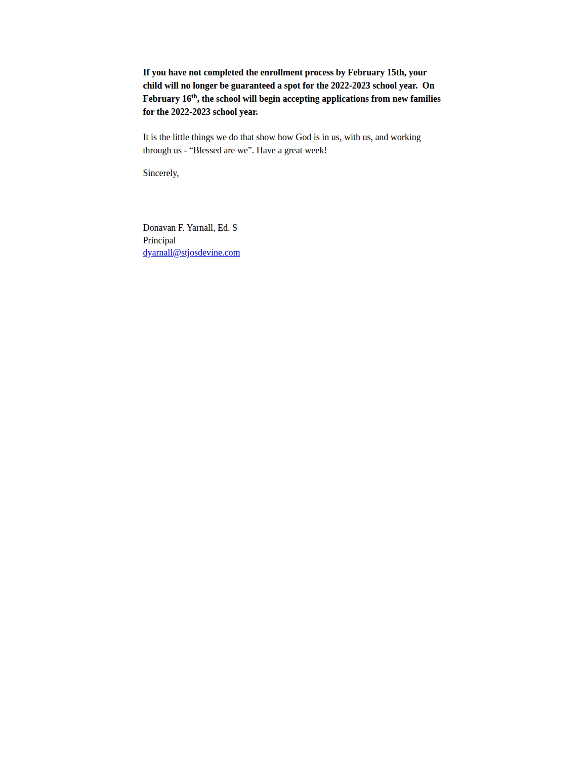If you have not completed the enrollment process by February 15th, your child will no longer be guaranteed a spot for the 2022-2023 school year. On February 16th, the school will begin accepting applications from new families for the 2022-2023 school year.
It is the little things we do that show how God is in us, with us, and working through us - “Blessed are we”. Have a great week!
Sincerely,
Donavan F. Yarnall, Ed. S
Principal
dyarnall@stjosdevine.com